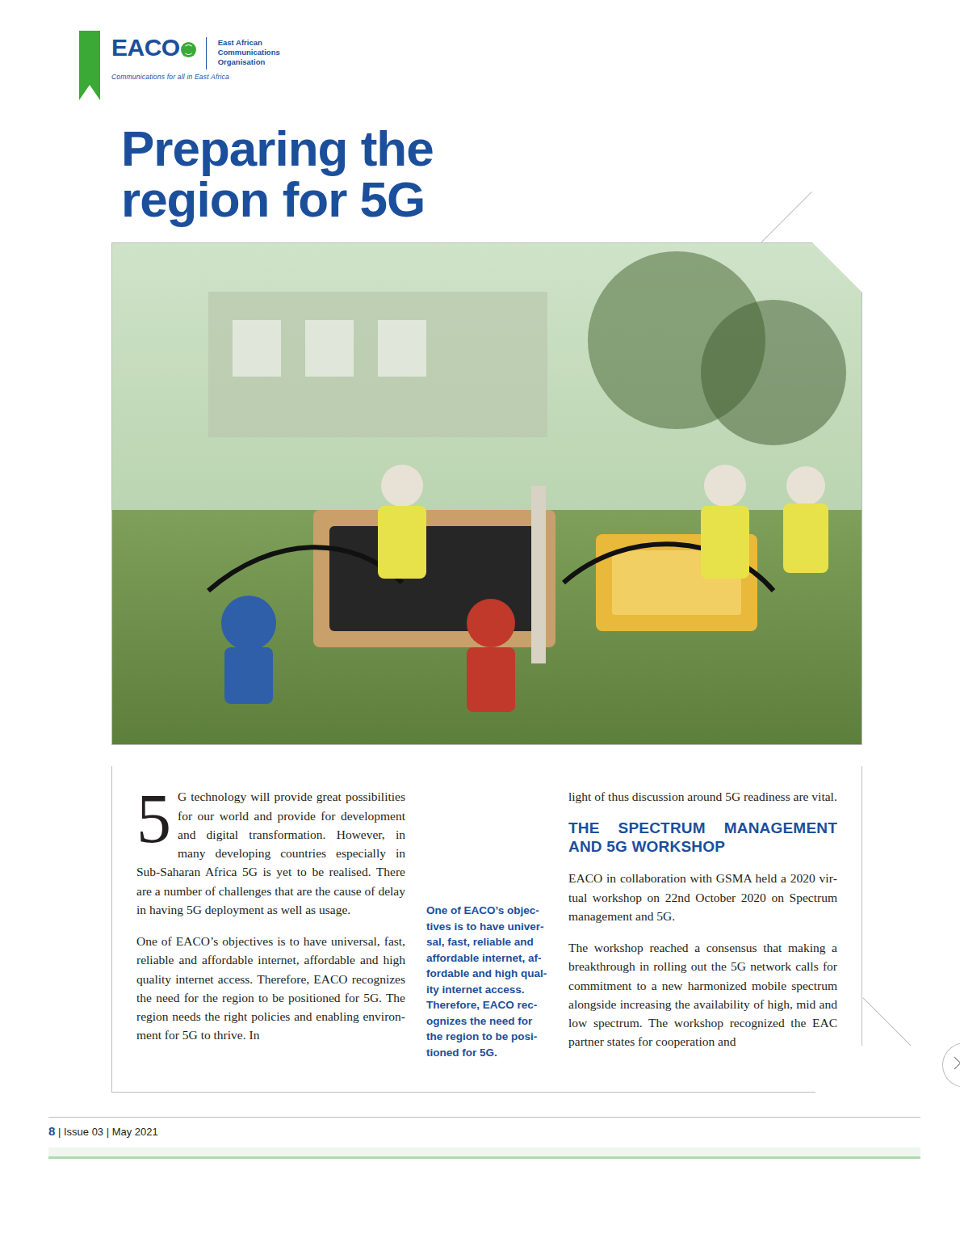EACO
East African
Communications
Organisation
Communications for all in East Africa
Preparing the
region for 5G
5 G technology will provide great possibilities for our world and provide for development and digital transformation. However, in many developing countries especially in Sub-Saharan Africa 5G is yet to be realised. There are a number of challenges that are the cause of delay in having 5G deployment as well as usage.
One of EACO’s objectives is to have universal, fast, reliable and affordable internet, affordable and high quality internet access. Therefore, EACO recognizes the need for the region to be positioned for 5G. The region needs the right policies and enabling environment for 5G to thrive. In
One of EACO’s objectives is to have universal, fast, reliable and affordable internet, affordable and high quality internet access. Therefore, EACO recognizes the need for the region to be positioned for 5G.
light of thus discussion around 5G readiness are vital.
The spectrum management and 5G workshop
EACO in collaboration with GSMA held a 2020 virtual workshop on 22nd October 2020 on Spectrum management and 5G.
The workshop reached a consensus that making a breakthrough in rolling out the 5G network calls for commitment to a new harmonized mobile spectrum alongside increasing the availability of high, mid and low spectrum. The workshop recognized the EAC partner states for cooperation and
8 | Issue 03 | May 2021